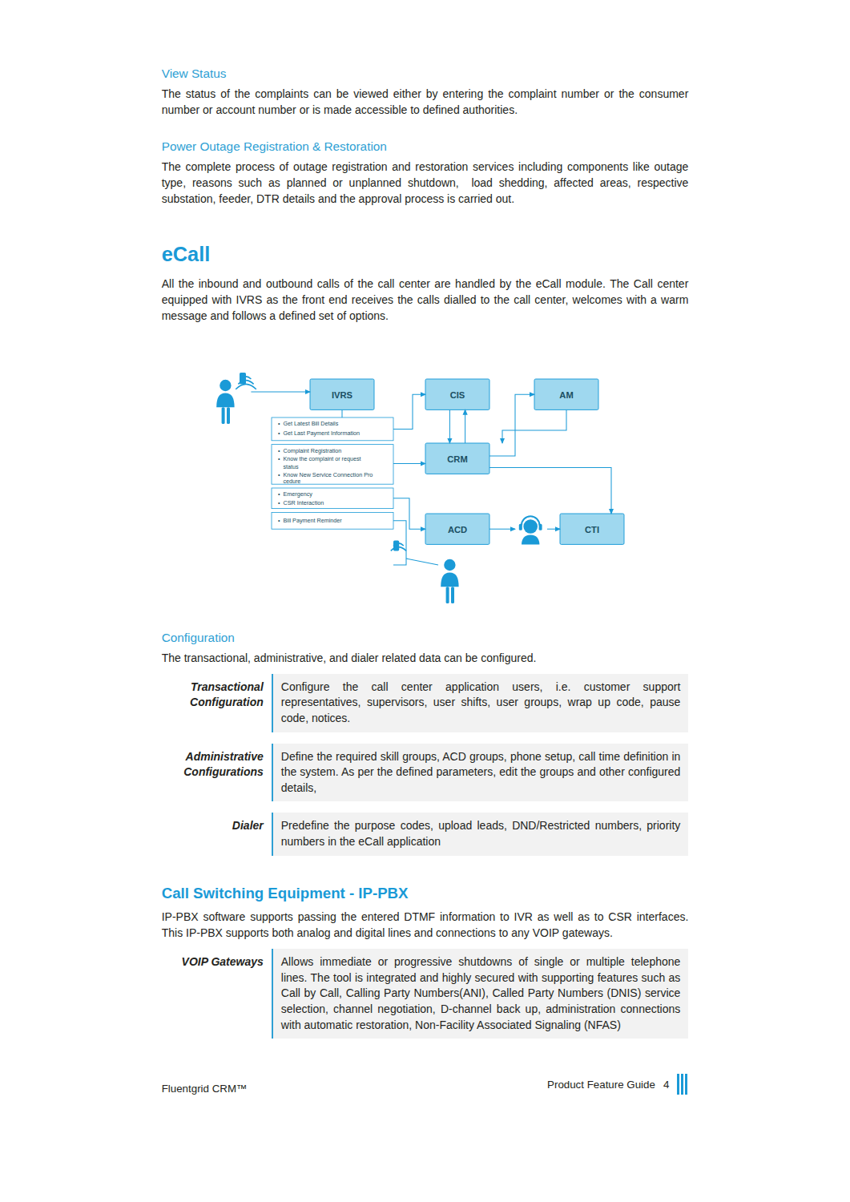View Status
The status of the complaints can be viewed either by entering the complaint number or the consumer number or account number or is made accessible to defined authorities.
Power Outage Registration & Restoration
The complete process of outage registration and restoration services including components like outage type, reasons such as planned or unplanned shutdown, load shedding, affected areas, respective substation, feeder, DTR details and the approval process is carried out.
eCall
All the inbound and outbound calls of the call center are handled by the eCall module. The Call center equipped with IVRS as the front end receives the calls dialled to the call center, welcomes with a warm message and follows a defined set of options.
IVRS CIS AM CRM ACD CTI • Get Latest Bill Details • Get Last Payment Information • Complaint Registration • Know the complaint or request status • Know New Service Connection Pro cedure • Emergency • CSR Interaction • Bill Payment Reminder
Configuration
The transactional, administrative, and dialer related data can be configured.
| Transactional Configuration | Configure the call center application users, i.e. customer support representatives, supervisors, user shifts, user groups, wrap up code, pause code, notices. |
| Administrative Configurations | Define the required skill groups, ACD groups, phone setup, call time definition in the system. As per the defined parameters, edit the groups and other configured details, |
| Dialer | Predefine the purpose codes, upload leads, DND/Restricted numbers, priority numbers in the eCall application |
Call Switching Equipment - IP-PBX
IP-PBX software supports passing the entered DTMF information to IVR as well as to CSR interfaces. This IP-PBX supports both analog and digital lines and connections to any VOIP gateways.
| VOIP Gateways | Allows immediate or progressive shutdowns of single or multiple telephone lines. The tool is integrated and highly secured with supporting features such as Call by Call, Calling Party Numbers(ANI), Called Party Numbers (DNIS) service selection, channel negotiation, D-channel back up, administration connections with automatic restoration, Non-Facility Associated Signaling (NFAS) |
Fluentgrid CRM™
Product Feature Guide 4